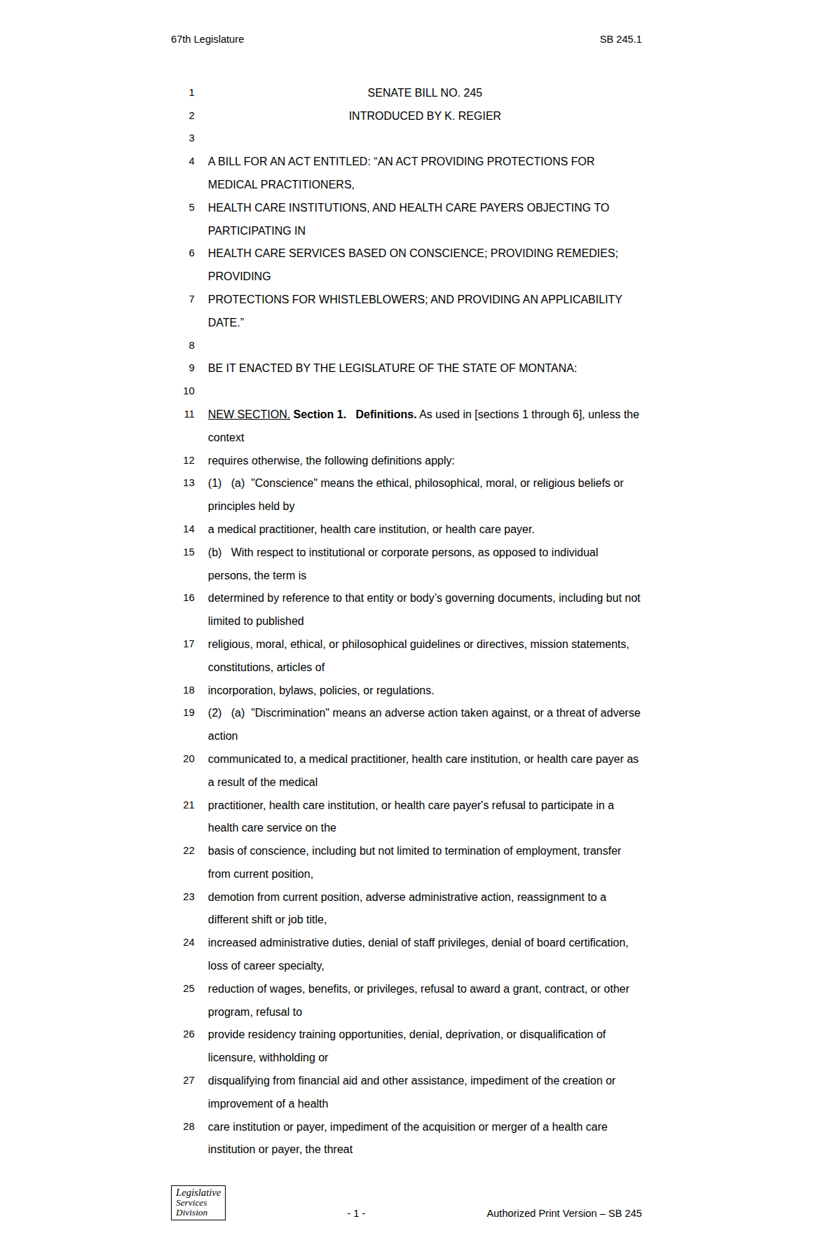67th Legislature
SB 245.1
SENATE BILL NO. 245
INTRODUCED BY K. REGIER
A BILL FOR AN ACT ENTITLED: “AN ACT PROVIDING PROTECTIONS FOR MEDICAL PRACTITIONERS,
HEALTH CARE INSTITUTIONS, AND HEALTH CARE PAYERS OBJECTING TO PARTICIPATING IN
HEALTH CARE SERVICES BASED ON CONSCIENCE; PROVIDING REMEDIES; PROVIDING
PROTECTIONS FOR WHISTLEBLOWERS; AND PROVIDING AN APPLICABILITY DATE.”
BE IT ENACTED BY THE LEGISLATURE OF THE STATE OF MONTANA:
NEW SECTION. Section 1. Definitions. As used in [sections 1 through 6], unless the context
requires otherwise, the following definitions apply:
(1) (a) "Conscience" means the ethical, philosophical, moral, or religious beliefs or principles held by
a medical practitioner, health care institution, or health care payer.
(b) With respect to institutional or corporate persons, as opposed to individual persons, the term is
determined by reference to that entity or body’s governing documents, including but not limited to published
religious, moral, ethical, or philosophical guidelines or directives, mission statements, constitutions, articles of
incorporation, bylaws, policies, or regulations.
(2) (a) "Discrimination" means an adverse action taken against, or a threat of adverse action
communicated to, a medical practitioner, health care institution, or health care payer as a result of the medical
practitioner, health care institution, or health care payer's refusal to participate in a health care service on the
basis of conscience, including but not limited to termination of employment, transfer from current position,
demotion from current position, adverse administrative action, reassignment to a different shift or job title,
increased administrative duties, denial of staff privileges, denial of board certification, loss of career specialty,
reduction of wages, benefits, or privileges, refusal to award a grant, contract, or other program, refusal to
provide residency training opportunities, denial, deprivation, or disqualification of licensure, withholding or
disqualifying from financial aid and other assistance, impediment of the creation or improvement of a health
care institution or payer, impediment of the acquisition or merger of a health care institution or payer, the threat
Legislative Services Division
- 1 -
Authorized Print Version – SB 245